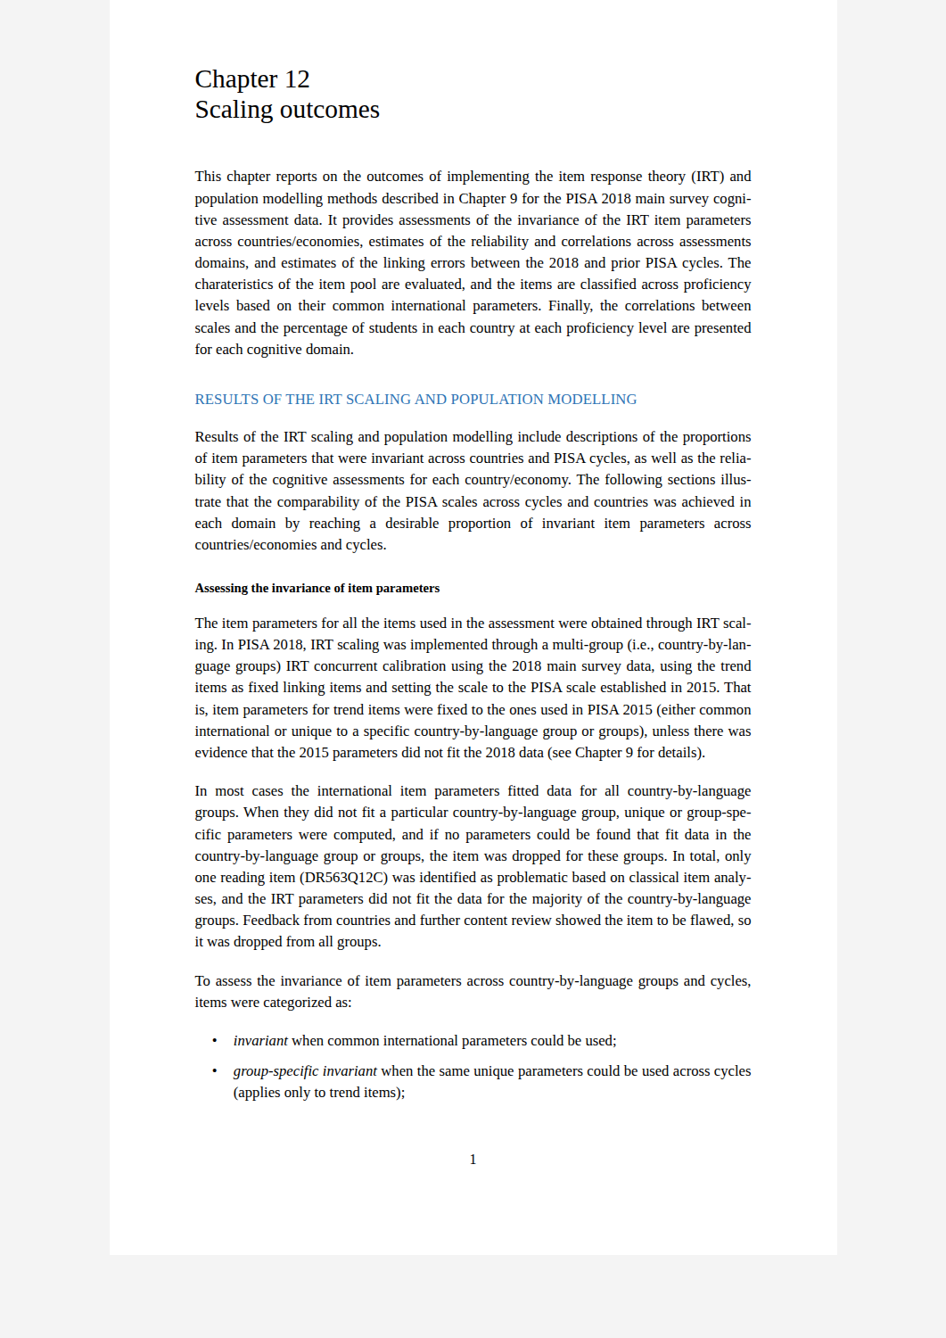Chapter 12 Scaling outcomes
This chapter reports on the outcomes of implementing the item response theory (IRT) and population modelling methods described in Chapter 9 for the PISA 2018 main survey cognitive assessment data. It provides assessments of the invariance of the IRT item parameters across countries/economies, estimates of the reliability and correlations across assessments domains, and estimates of the linking errors between the 2018 and prior PISA cycles. The charateristics of the item pool are evaluated, and the items are classified across proficiency levels based on their common international parameters. Finally, the correlations between scales and the percentage of students in each country at each proficiency level are presented for each cognitive domain.
Results of the IRT scaling and population modelling
Results of the IRT scaling and population modelling include descriptions of the proportions of item parameters that were invariant across countries and PISA cycles, as well as the reliability of the cognitive assessments for each country/economy. The following sections illustrate that the comparability of the PISA scales across cycles and countries was achieved in each domain by reaching a desirable proportion of invariant item parameters across countries/economies and cycles.
Assessing the invariance of item parameters
The item parameters for all the items used in the assessment were obtained through IRT scaling. In PISA 2018, IRT scaling was implemented through a multi-group (i.e., country-by-language groups) IRT concurrent calibration using the 2018 main survey data, using the trend items as fixed linking items and setting the scale to the PISA scale established in 2015. That is, item parameters for trend items were fixed to the ones used in PISA 2015 (either common international or unique to a specific country-by-language group or groups), unless there was evidence that the 2015 parameters did not fit the 2018 data (see Chapter 9 for details).
In most cases the international item parameters fitted data for all country-by-language groups. When they did not fit a particular country-by-language group, unique or group-specific parameters were computed, and if no parameters could be found that fit data in the country-by-language group or groups, the item was dropped for these groups. In total, only one reading item (DR563Q12C) was identified as problematic based on classical item analyses, and the IRT parameters did not fit the data for the majority of the country-by-language groups. Feedback from countries and further content review showed the item to be flawed, so it was dropped from all groups.
To assess the invariance of item parameters across country-by-language groups and cycles, items were categorized as:
invariant when common international parameters could be used;
group-specific invariant when the same unique parameters could be used across cycles (applies only to trend items);
1